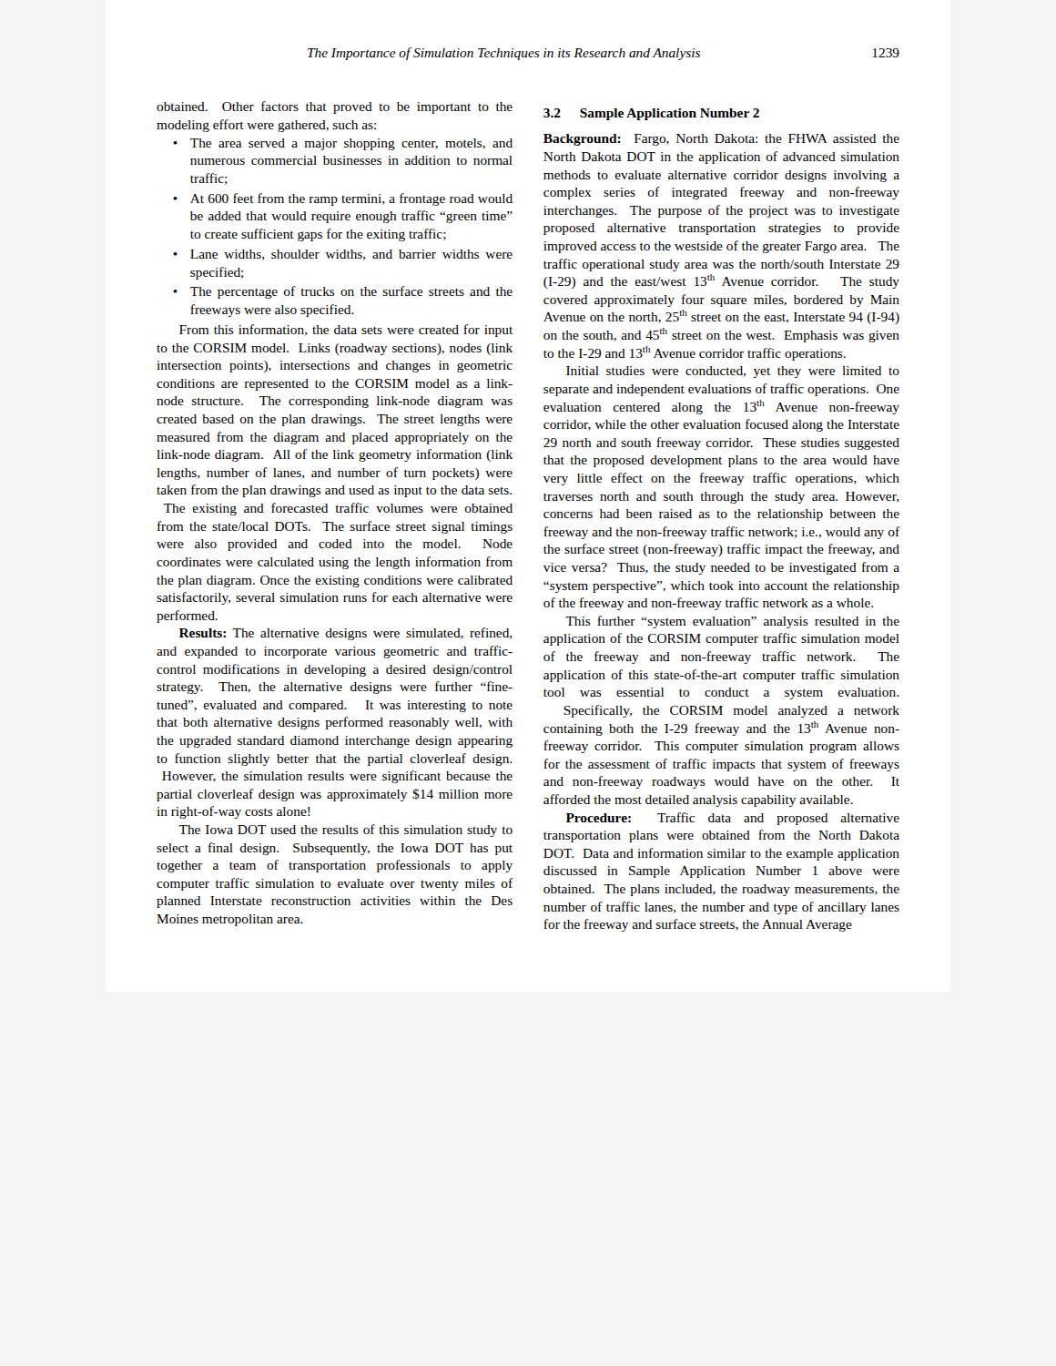The Importance of Simulation Techniques in its Research and Analysis 1239
obtained. Other factors that proved to be important to the modeling effort were gathered, such as:
The area served a major shopping center, motels, and numerous commercial businesses in addition to normal traffic;
At 600 feet from the ramp termini, a frontage road would be added that would require enough traffic “green time” to create sufficient gaps for the exiting traffic;
Lane widths, shoulder widths, and barrier widths were specified;
The percentage of trucks on the surface streets and the freeways were also specified.
From this information, the data sets were created for input to the CORSIM model. Links (roadway sections), nodes (link intersection points), intersections and changes in geometric conditions are represented to the CORSIM model as a link-node structure. The corresponding link-node diagram was created based on the plan drawings. The street lengths were measured from the diagram and placed appropriately on the link-node diagram. All of the link geometry information (link lengths, number of lanes, and number of turn pockets) were taken from the plan drawings and used as input to the data sets. The existing and forecasted traffic volumes were obtained from the state/local DOTs. The surface street signal timings were also provided and coded into the model. Node coordinates were calculated using the length information from the plan diagram. Once the existing conditions were calibrated satisfactorily, several simulation runs for each alternative were performed.
Results: The alternative designs were simulated, refined, and expanded to incorporate various geometric and traffic-control modifications in developing a desired design/control strategy. Then, the alternative designs were further “fine-tuned”, evaluated and compared. It was interesting to note that both alternative designs performed reasonably well, with the upgraded standard diamond interchange design appearing to function slightly better that the partial cloverleaf design. However, the simulation results were significant because the partial cloverleaf design was approximately $14 million more in right-of-way costs alone!
The Iowa DOT used the results of this simulation study to select a final design. Subsequently, the Iowa DOT has put together a team of transportation professionals to apply computer traffic simulation to evaluate over twenty miles of planned Interstate reconstruction activities within the Des Moines metropolitan area.
3.2 Sample Application Number 2
Background: Fargo, North Dakota: the FHWA assisted the North Dakota DOT in the application of advanced simulation methods to evaluate alternative corridor designs involving a complex series of integrated freeway and non-freeway interchanges. The purpose of the project was to investigate proposed alternative transportation strategies to provide improved access to the westside of the greater Fargo area. The traffic operational study area was the north/south Interstate 29 (I-29) and the east/west 13th Avenue corridor. The study covered approximately four square miles, bordered by Main Avenue on the north, 25th street on the east, Interstate 94 (I-94) on the south, and 45th street on the west. Emphasis was given to the I-29 and 13th Avenue corridor traffic operations.
Initial studies were conducted, yet they were limited to separate and independent evaluations of traffic operations. One evaluation centered along the 13th Avenue non-freeway corridor, while the other evaluation focused along the Interstate 29 north and south freeway corridor. These studies suggested that the proposed development plans to the area would have very little effect on the freeway traffic operations, which traverses north and south through the study area. However, concerns had been raised as to the relationship between the freeway and the non-freeway traffic network; i.e., would any of the surface street (non-freeway) traffic impact the freeway, and vice versa? Thus, the study needed to be investigated from a “system perspective”, which took into account the relationship of the freeway and non-freeway traffic network as a whole.
This further “system evaluation” analysis resulted in the application of the CORSIM computer traffic simulation model of the freeway and non-freeway traffic network. The application of this state-of-the-art computer traffic simulation tool was essential to conduct a system evaluation. Specifically, the CORSIM model analyzed a network containing both the I-29 freeway and the 13th Avenue non-freeway corridor. This computer simulation program allows for the assessment of traffic impacts that system of freeways and non-freeway roadways would have on the other. It afforded the most detailed analysis capability available.
Procedure: Traffic data and proposed alternative transportation plans were obtained from the North Dakota DOT. Data and information similar to the example application discussed in Sample Application Number 1 above were obtained. The plans included, the roadway measurements, the number of traffic lanes, the number and type of ancillary lanes for the freeway and surface streets, the Annual Average